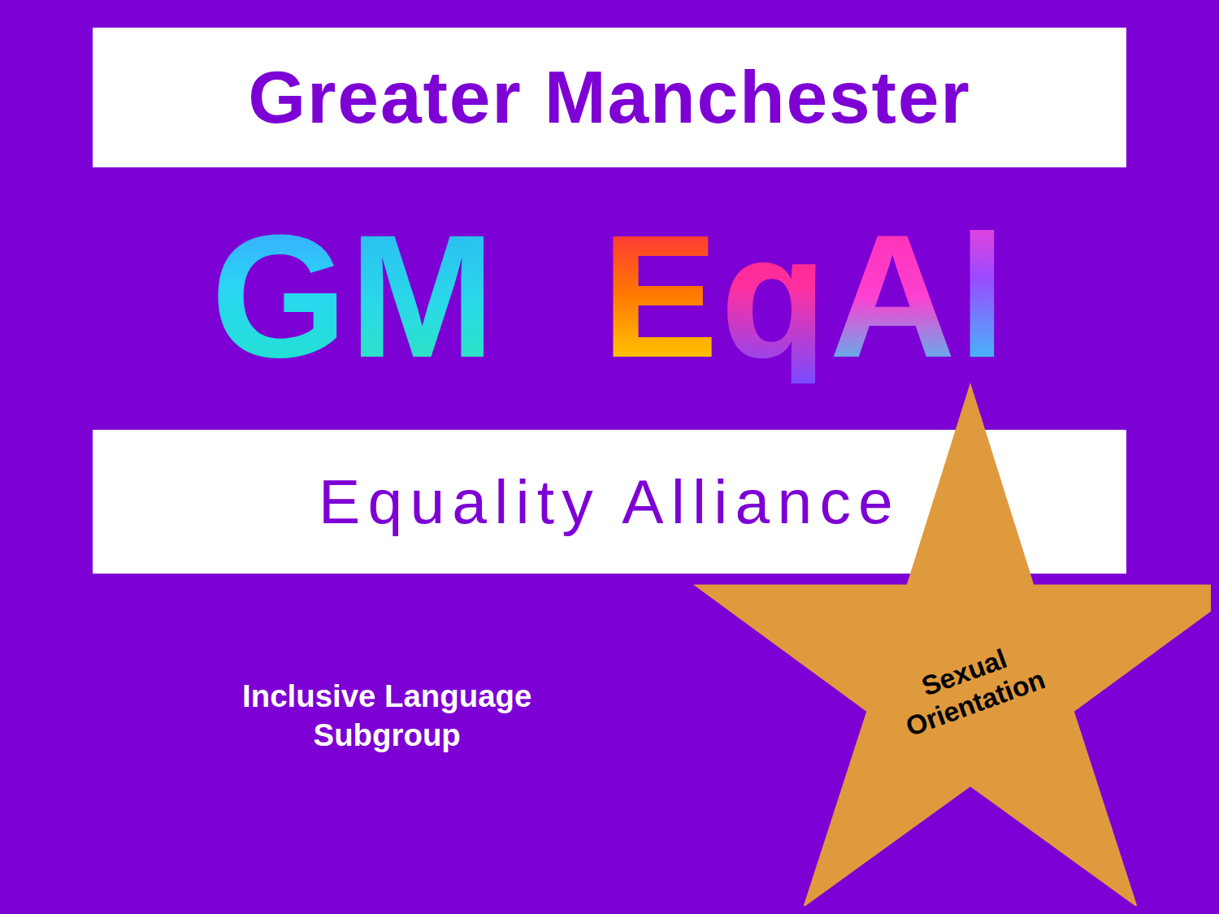Greater Manchester
GM=EqAl
Equality Alliance
Inclusive Language
Subgroup
Sexual
Orientation